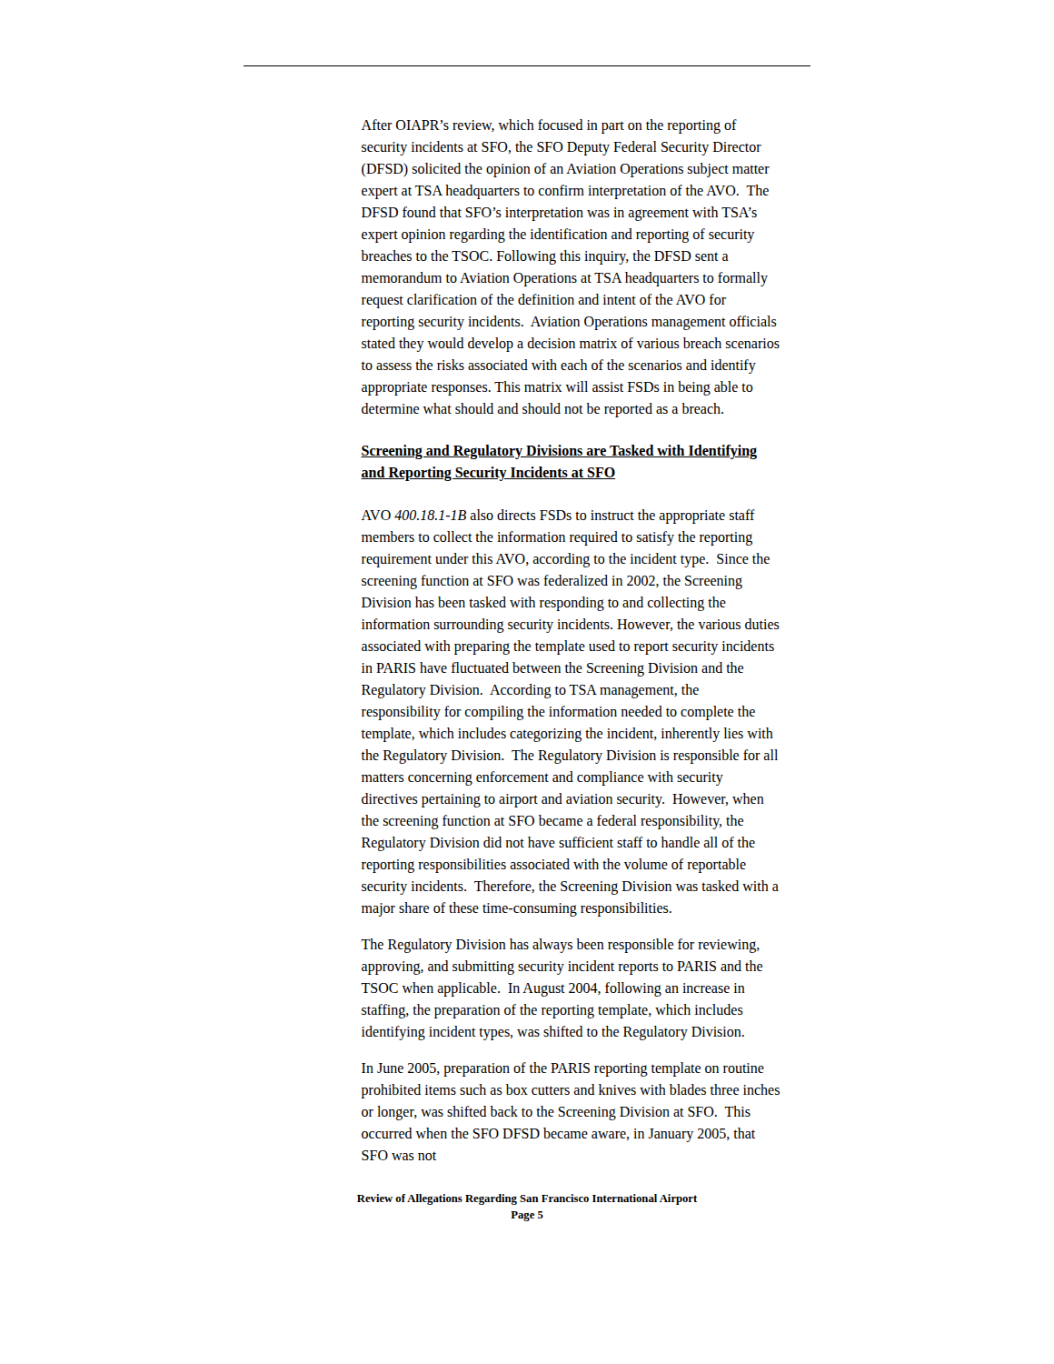After OIAPR’s review, which focused in part on the reporting of security incidents at SFO, the SFO Deputy Federal Security Director (DFSD) solicited the opinion of an Aviation Operations subject matter expert at TSA headquarters to confirm interpretation of the AVO. The DFSD found that SFO’s interpretation was in agreement with TSA’s expert opinion regarding the identification and reporting of security breaches to the TSOC. Following this inquiry, the DFSD sent a memorandum to Aviation Operations at TSA headquarters to formally request clarification of the definition and intent of the AVO for reporting security incidents. Aviation Operations management officials stated they would develop a decision matrix of various breach scenarios to assess the risks associated with each of the scenarios and identify appropriate responses. This matrix will assist FSDs in being able to determine what should and should not be reported as a breach.
Screening and Regulatory Divisions are Tasked with Identifying and Reporting Security Incidents at SFO
AVO 400.18.1-1B also directs FSDs to instruct the appropriate staff members to collect the information required to satisfy the reporting requirement under this AVO, according to the incident type. Since the screening function at SFO was federalized in 2002, the Screening Division has been tasked with responding to and collecting the information surrounding security incidents. However, the various duties associated with preparing the template used to report security incidents in PARIS have fluctuated between the Screening Division and the Regulatory Division. According to TSA management, the responsibility for compiling the information needed to complete the template, which includes categorizing the incident, inherently lies with the Regulatory Division. The Regulatory Division is responsible for all matters concerning enforcement and compliance with security directives pertaining to airport and aviation security. However, when the screening function at SFO became a federal responsibility, the Regulatory Division did not have sufficient staff to handle all of the reporting responsibilities associated with the volume of reportable security incidents. Therefore, the Screening Division was tasked with a major share of these time-consuming responsibilities.
The Regulatory Division has always been responsible for reviewing, approving, and submitting security incident reports to PARIS and the TSOC when applicable. In August 2004, following an increase in staffing, the preparation of the reporting template, which includes identifying incident types, was shifted to the Regulatory Division.
In June 2005, preparation of the PARIS reporting template on routine prohibited items such as box cutters and knives with blades three inches or longer, was shifted back to the Screening Division at SFO. This occurred when the SFO DFSD became aware, in January 2005, that SFO was not
Review of Allegations Regarding San Francisco International Airport Page 5